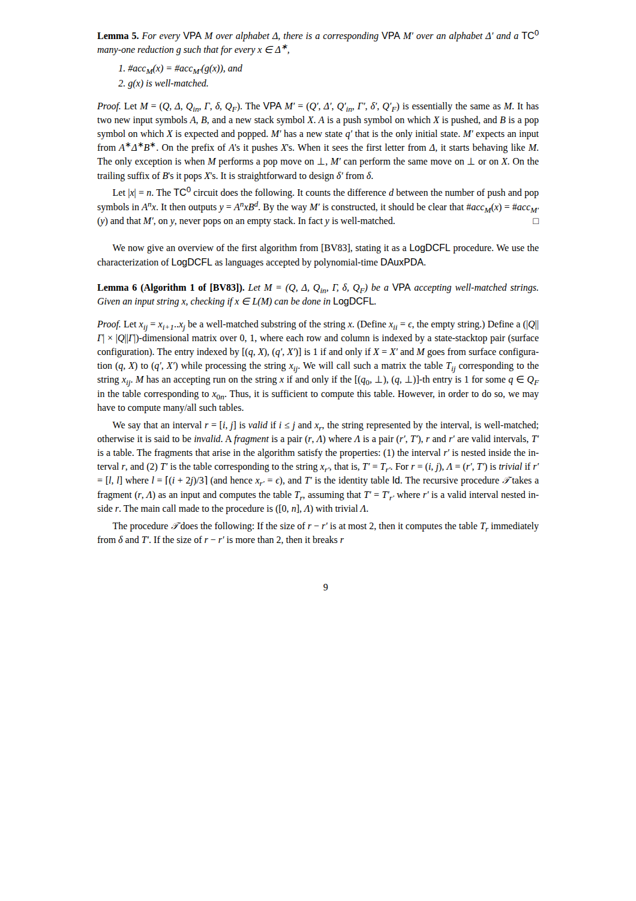Lemma 5. For every VPA M over alphabet Δ, there is a corresponding VPA M′ over an alphabet Δ′ and a TC0 many-one reduction g such that for every x ∈ Δ∗,
#accM(x) = #accM′(g(x)), and
g(x) is well-matched.
Proof. Let M = (Q, Δ, Qin, Γ, δ, QF). The VPA M′ = (Q′, Δ′, Q′in, Γ′, δ′, Q′F) is essentially the same as M. It has two new input symbols A, B, and a new stack symbol X. A is a push symbol on which X is pushed, and B is a pop symbol on which X is expected and popped. M′ has a new state q′ that is the only initial state. M′ expects an input from A∗Δ∗B∗. On the prefix of A's it pushes X's. When it sees the first letter from Δ, it starts behaving like M. The only exception is when M performs a pop move on ⊥, M′ can perform the same move on ⊥ or on X. On the trailing suffix of B's it pops X's. It is straightforward to design δ′ from δ.
Let |x| = n. The TC0 circuit does the following. It counts the difference d between the number of push and pop symbols in Anx. It then outputs y = AnxBd. By the way M′ is constructed, it should be clear that #accM(x) = #accM′(y) and that M′, on y, never pops on an empty stack. In fact y is well-matched. □
We now give an overview of the first algorithm from [BV83], stating it as a LogDCFL procedure. We use the characterization of LogDCFL as languages accepted by polynomial-time DAuxPDA.
Lemma 6 (Algorithm 1 of [BV83]). Let M = (Q, Δ, Qin, Γ, δ, QF) be a VPA accepting well-matched strings. Given an input string x, checking if x ∈ L(M) can be done in LogDCFL.
Proof. Let xij = xi+1..xj be a well-matched substring of the string x. (Define xii = ϵ, the empty string.) Define a (|Q||Γ| × |Q||Γ|)-dimensional matrix over 0, 1, where each row and column is indexed by a state-stacktop pair (surface configuration). The entry indexed by [(q, X), (q′, X′)] is 1 if and only if X = X′ and M goes from surface configuration (q, X) to (q′, X′) while processing the string xij. We will call such a matrix the table Tij corresponding to the string xij. M has an accepting run on the string x if and only if the [(q0, ⊥), (q, ⊥)]-th entry is 1 for some q ∈ QF in the table corresponding to x0n. Thus, it is sufficient to compute this table. However, in order to do so, we may have to compute many/all such tables.
We say that an interval r = [i, j] is valid if i ≤ j and xr, the string represented by the interval, is well-matched; otherwise it is said to be invalid. A fragment is a pair (r, Λ) where Λ is a pair (r′, T′), r and r′ are valid intervals, T′ is a table. The fragments that arise in the algorithm satisfy the properties: (1) the interval r′ is nested inside the interval r, and (2) T′ is the table corresponding to the string xr′, that is, T′ = Tr′. For r = (i, j), Λ = (r′, T′) is trivial if r′ = [l, l] where l = ⌈(i + 2j)/3⌉ (and hence xr′ = ϵ), and T′ is the identity table Id. The recursive procedure 𝒯 takes a fragment (r, Λ) as an input and computes the table Tr, assuming that T′ = T′r′ where r′ is a valid interval nested inside r. The main call made to the procedure is ([0, n], Λ) with trivial Λ.
The procedure 𝒯 does the following: If the size of r − r′ is at most 2, then it computes the table Tr immediately from δ and T′. If the size of r − r′ is more than 2, then it breaks r
9